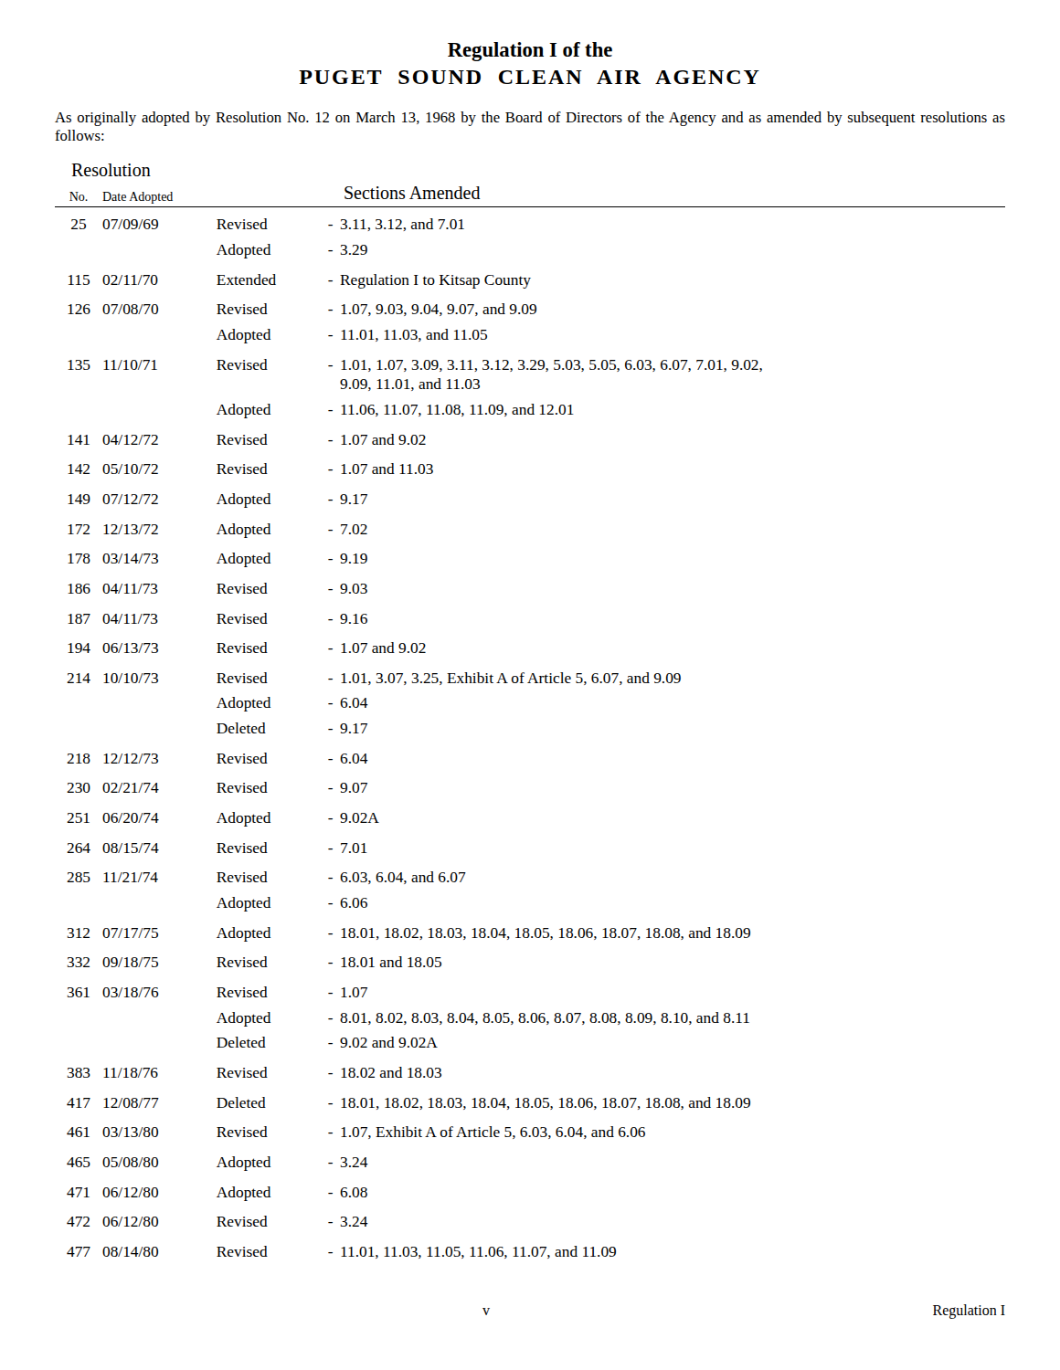Regulation I of the
PUGET SOUND CLEAN AIR AGENCY
As originally adopted by Resolution No. 12 on March 13, 1968 by the Board of Directors of the Agency and as amended by subsequent resolutions as follows:
Resolution
| No. | Date Adopted | | | Sections Amended |
| --- | --- | --- | --- | --- |
| 25 | 07/09/69 | Revised | - | 3.11, 3.12, and 7.01 |
| | | Adopted | - | 3.29 |
| 115 | 02/11/70 | Extended | - | Regulation I to Kitsap County |
| 126 | 07/08/70 | Revised | - | 1.07, 9.03, 9.04, 9.07, and 9.09 |
| | | Adopted | - | 11.01, 11.03, and 11.05 |
| 135 | 11/10/71 | Revised | - | 1.01, 1.07, 3.09, 3.11, 3.12, 3.29, 5.03, 5.05, 6.03, 6.07, 7.01, 9.02, 9.09, 11.01, and 11.03 |
| | | Adopted | - | 11.06, 11.07, 11.08, 11.09, and 12.01 |
| 141 | 04/12/72 | Revised | - | 1.07 and 9.02 |
| 142 | 05/10/72 | Revised | - | 1.07 and 11.03 |
| 149 | 07/12/72 | Adopted | - | 9.17 |
| 172 | 12/13/72 | Adopted | - | 7.02 |
| 178 | 03/14/73 | Adopted | - | 9.19 |
| 186 | 04/11/73 | Revised | - | 9.03 |
| 187 | 04/11/73 | Revised | - | 9.16 |
| 194 | 06/13/73 | Revised | - | 1.07 and 9.02 |
| 214 | 10/10/73 | Revised | - | 1.01, 3.07, 3.25, Exhibit A of Article 5, 6.07, and 9.09 |
| | | Adopted | - | 6.04 |
| | | Deleted | - | 9.17 |
| 218 | 12/12/73 | Revised | - | 6.04 |
| 230 | 02/21/74 | Revised | - | 9.07 |
| 251 | 06/20/74 | Adopted | - | 9.02A |
| 264 | 08/15/74 | Revised | - | 7.01 |
| 285 | 11/21/74 | Revised | - | 6.03, 6.04, and 6.07 |
| | | Adopted | - | 6.06 |
| 312 | 07/17/75 | Adopted | - | 18.01, 18.02, 18.03, 18.04, 18.05, 18.06, 18.07, 18.08, and 18.09 |
| 332 | 09/18/75 | Revised | - | 18.01 and 18.05 |
| 361 | 03/18/76 | Revised | - | 1.07 |
| | | Adopted | - | 8.01, 8.02, 8.03, 8.04, 8.05, 8.06, 8.07, 8.08, 8.09, 8.10, and 8.11 |
| | | Deleted | - | 9.02 and 9.02A |
| 383 | 11/18/76 | Revised | - | 18.02 and 18.03 |
| 417 | 12/08/77 | Deleted | - | 18.01, 18.02, 18.03, 18.04, 18.05, 18.06, 18.07, 18.08, and 18.09 |
| 461 | 03/13/80 | Revised | - | 1.07, Exhibit A of Article 5, 6.03, 6.04, and 6.06 |
| 465 | 05/08/80 | Adopted | - | 3.24 |
| 471 | 06/12/80 | Adopted | - | 6.08 |
| 472 | 06/12/80 | Revised | - | 3.24 |
| 477 | 08/14/80 | Revised | - | 11.01, 11.03, 11.05, 11.06, 11.07, and 11.09 |
v Regulation I